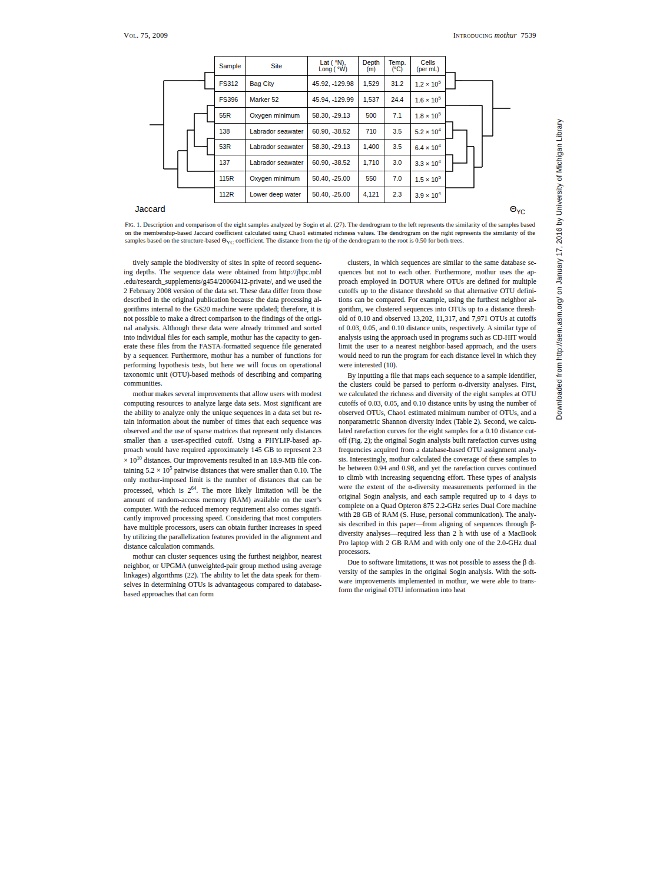Vol. 75, 2009
Introducing mothur 7539
Downloaded from http://aem.asm.org/ on January 17, 2016 by University of Michigan Library
| Sample | Site | Lat ( °N), Long ( °W) | Depth (m) | Temp. (°C) | Cells (per mL) |
| --- | --- | --- | --- | --- | --- |
| FS312 | Bag City | 45.92, -129.98 | 1,529 | 31.2 | 1.2 × 10 5 |
| FS396 | Marker 52 | 45.94, -129.99 | 1,537 | 24.4 | 1.6 × 10 5 |
| 55R | Oxygen minimum | 58.30, -29.13 | 500 | 7.1 | 1.8 × 10 5 |
| 138 | Labrador seawater | 60.90, -38.52 | 710 | 3.5 | 5.2 × 10 4 |
| 53R | Labrador seawater | 58.30, -29.13 | 1,400 | 3.5 | 6.4 × 10 4 |
| 137 | Labrador seawater | 60.90, -38.52 | 1,710 | 3.0 | 3.3 × 10 4 |
| 115R | Oxygen minimum | 50.40, -25.00 | 550 | 7.0 | 1.5 × 10 5 |
| 112R | Lower deep water | 50.40, -25.00 | 4,121 | 2.3 | 3.9 × 10 4 |
Jaccard
ΘYC
Fig. 1. Description and comparison of the eight samples analyzed by Sogin et al. (27). The dendrogram to the left represents the similarity of the samples based on the membership-based Jaccard coefficient calculated using Chao1 estimated richness values. The dendrogram on the right represents the similarity of the samples based on the structure-based ΘYC coefficient. The distance from the tip of the dendrogram to the root is 0.50 for both trees.
tively sample the biodiversity of sites in spite of record sequencing depths. The sequence data were obtained from http://jbpc.mbl .edu/research_supplements/g454/20060412-private/, and we used the 2 February 2008 version of the data set. These data differ from those described in the original publication because the data processing algorithms internal to the GS20 machine were updated; therefore, it is not possible to make a direct comparison to the findings of the original analysis. Although these data were already trimmed and sorted into individual files for each sample, mothur has the capacity to generate these files from the FASTA-formatted sequence file generated by a sequencer. Furthermore, mothur has a number of functions for performing hypothesis tests, but here we will focus on operational taxonomic unit (OTU)-based methods of describing and comparing communities.
mothur makes several improvements that allow users with modest computing resources to analyze large data sets. Most significant are the ability to analyze only the unique sequences in a data set but retain information about the number of times that each sequence was observed and the use of sparse matrices that represent only distances smaller than a user-specified cutoff. Using a PHYLIP-based approach would have required approximately 145 GB to represent 2.3 × 1010 distances. Our improvements resulted in an 18.9-MB file containing 5.2 × 105 pairwise distances that were smaller than 0.10. The only mothur-imposed limit is the number of distances that can be processed, which is 264. The more likely limitation will be the amount of random-access memory (RAM) available on the user’s computer. With the reduced memory requirement also comes significantly improved processing speed. Considering that most computers have multiple processors, users can obtain further increases in speed by utilizing the parallelization features provided in the alignment and distance calculation commands.
mothur can cluster sequences using the furthest neighbor, nearest neighbor, or UPGMA (unweighted-pair group method using average linkages) algorithms (22). The ability to let the data speak for themselves in determining OTUs is advantageous compared to database-based approaches that can form
clusters, in which sequences are similar to the same database sequences but not to each other. Furthermore, mothur uses the approach employed in DOTUR where OTUs are defined for multiple cutoffs up to the distance threshold so that alternative OTU definitions can be compared. For example, using the furthest neighbor algorithm, we clustered sequences into OTUs up to a distance threshold of 0.10 and observed 13,202, 11,317, and 7,971 OTUs at cutoffs of 0.03, 0.05, and 0.10 distance units, respectively. A similar type of analysis using the approach used in programs such as CD-HIT would limit the user to a nearest neighbor-based approach, and the users would need to run the program for each distance level in which they were interested (10).
By inputting a file that maps each sequence to a sample identifier, the clusters could be parsed to perform α-diversity analyses. First, we calculated the richness and diversity of the eight samples at OTU cutoffs of 0.03, 0.05, and 0.10 distance units by using the number of observed OTUs, Chao1 estimated minimum number of OTUs, and a nonparametric Shannon diversity index (Table 2). Second, we calculated rarefaction curves for the eight samples for a 0.10 distance cutoff (Fig. 2); the original Sogin analysis built rarefaction curves using frequencies acquired from a database-based OTU assignment analysis. Interestingly, mothur calculated the coverage of these samples to be between 0.94 and 0.98, and yet the rarefaction curves continued to climb with increasing sequencing effort. These types of analysis were the extent of the α-diversity measurements performed in the original Sogin analysis, and each sample required up to 4 days to complete on a Quad Opteron 875 2.2-GHz series Dual Core machine with 28 GB of RAM (S. Huse, personal communication). The analysis described in this paper—from aligning of sequences through β-diversity analyses—required less than 2 h with use of a MacBook Pro laptop with 2 GB RAM and with only one of the 2.0-GHz dual processors.
Due to software limitations, it was not possible to assess the β diversity of the samples in the original Sogin analysis. With the software improvements implemented in mothur, we were able to transform the original OTU information into heat